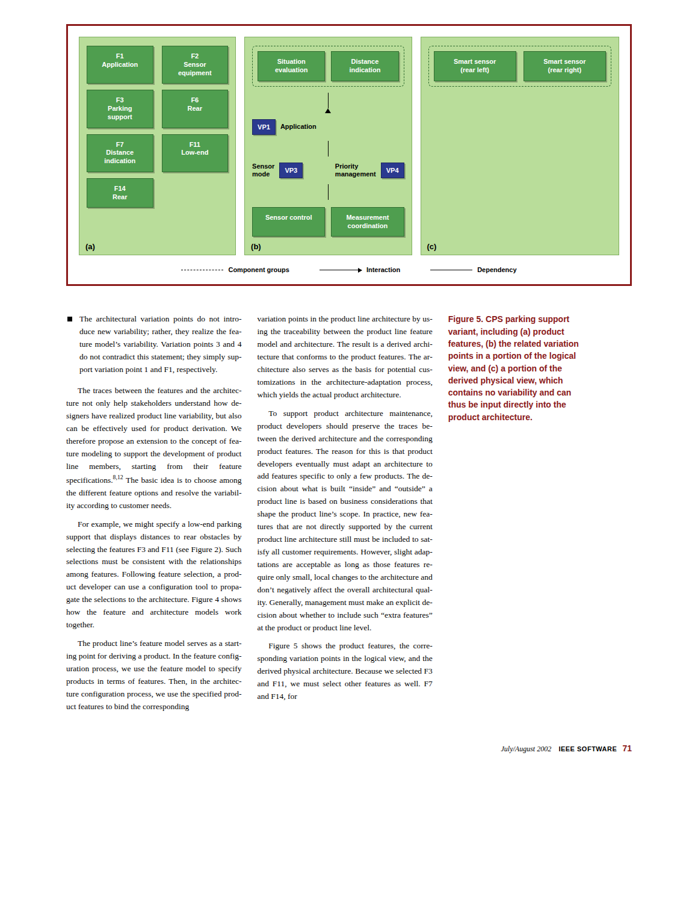F1
Application
F2
Sensor
equipment
F3
Parking
support
F6
Rear
F7
Distance
indication
F11
Low-end
F14
Rear
(a)
Situation
evaluation
Distance
indication
VP1
Application
Sensor
mode
VP3
Priority
management
VP4
Sensor control
Measurement
coordination
(b)
Smart sensor
(rear left)
Smart sensor
(rear right)
(c)
Component groups
Interaction
Dependency
The architectural variation points do not introduce new variability; rather, they realize the feature model’s variability. Variation points 3 and 4 do not contradict this statement; they simply support variation point 1 and F1, respectively.
The traces between the features and the architecture not only help stakeholders understand how designers have realized product line variability, but also can be effectively used for product derivation. We therefore propose an extension to the concept of feature modeling to support the development of product line members, starting from their feature specifications.8,12 The basic idea is to choose among the different feature options and resolve the variability according to customer needs.
For example, we might specify a low-end parking support that displays distances to rear obstacles by selecting the features F3 and F11 (see Figure 2). Such selections must be consistent with the relationships among features. Following feature selection, a product developer can use a configuration tool to propagate the selections to the architecture. Figure 4 shows how the feature and architecture models work together.
The product line’s feature model serves as a starting point for deriving a product. In the feature configuration process, we use the feature model to specify products in terms of features. Then, in the architecture configuration process, we use the specified product features to bind the corresponding
variation points in the product line architecture by using the traceability between the product line feature model and architecture. The result is a derived architecture that conforms to the product features. The architecture also serves as the basis for potential customizations in the architecture-adaptation process, which yields the actual product architecture.
To support product architecture maintenance, product developers should preserve the traces between the derived architecture and the corresponding product features. The reason for this is that product developers eventually must adapt an architecture to add features specific to only a few products. The decision about what is built “inside” and “outside” a product line is based on business considerations that shape the product line’s scope. In practice, new features that are not directly supported by the current product line architecture still must be included to satisfy all customer requirements. However, slight adaptations are acceptable as long as those features require only small, local changes to the architecture and don’t negatively affect the overall architectural quality. Generally, management must make an explicit decision about whether to include such “extra features” at the product or product line level.
Figure 5 shows the product features, the corresponding variation points in the logical view, and the derived physical architecture. Because we selected F3 and F11, we must select other features as well. F7 and F14, for
Figure 5. CPS parking support variant, including (a) product features, (b) the related variation points in a portion of the logical view, and (c) a portion of the derived physical view, which contains no variability and can thus be input directly into the product architecture.
July/August 2002 IEEE SOFTWARE 71